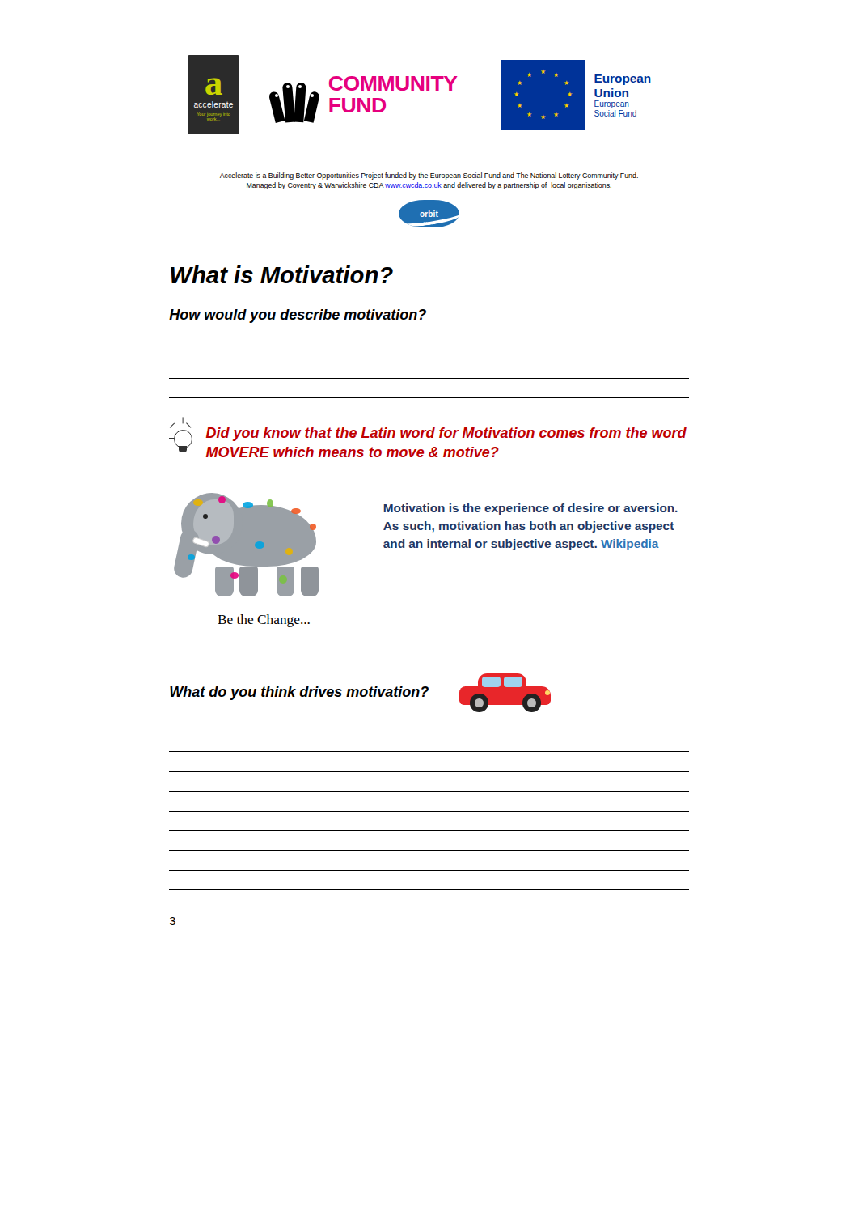a
accelerate
Your journey into work...
COMMUNITY
FUND
★ ★ ★ ★ ★ ★ ★ ★ ★ ★ ★ ★
European Union
European
Social Fund
Accelerate is a Building Better Opportunities Project funded by the European Social Fund and The National Lottery Community Fund.
Managed by Coventry & Warwickshire CDA www.cwcda.co.uk and delivered by a partnership of local organisations.
orbit
group
What is Motivation?
How would you describe motivation?
Did you know that the Latin word for Motivation comes from the word MOVERE which means to move & motive?
Be the Change...
Motivation is the experience of desire or aversion. As such, motivation has both an objective aspect and an internal or subjective aspect. Wikipedia
What do you think drives motivation?
3